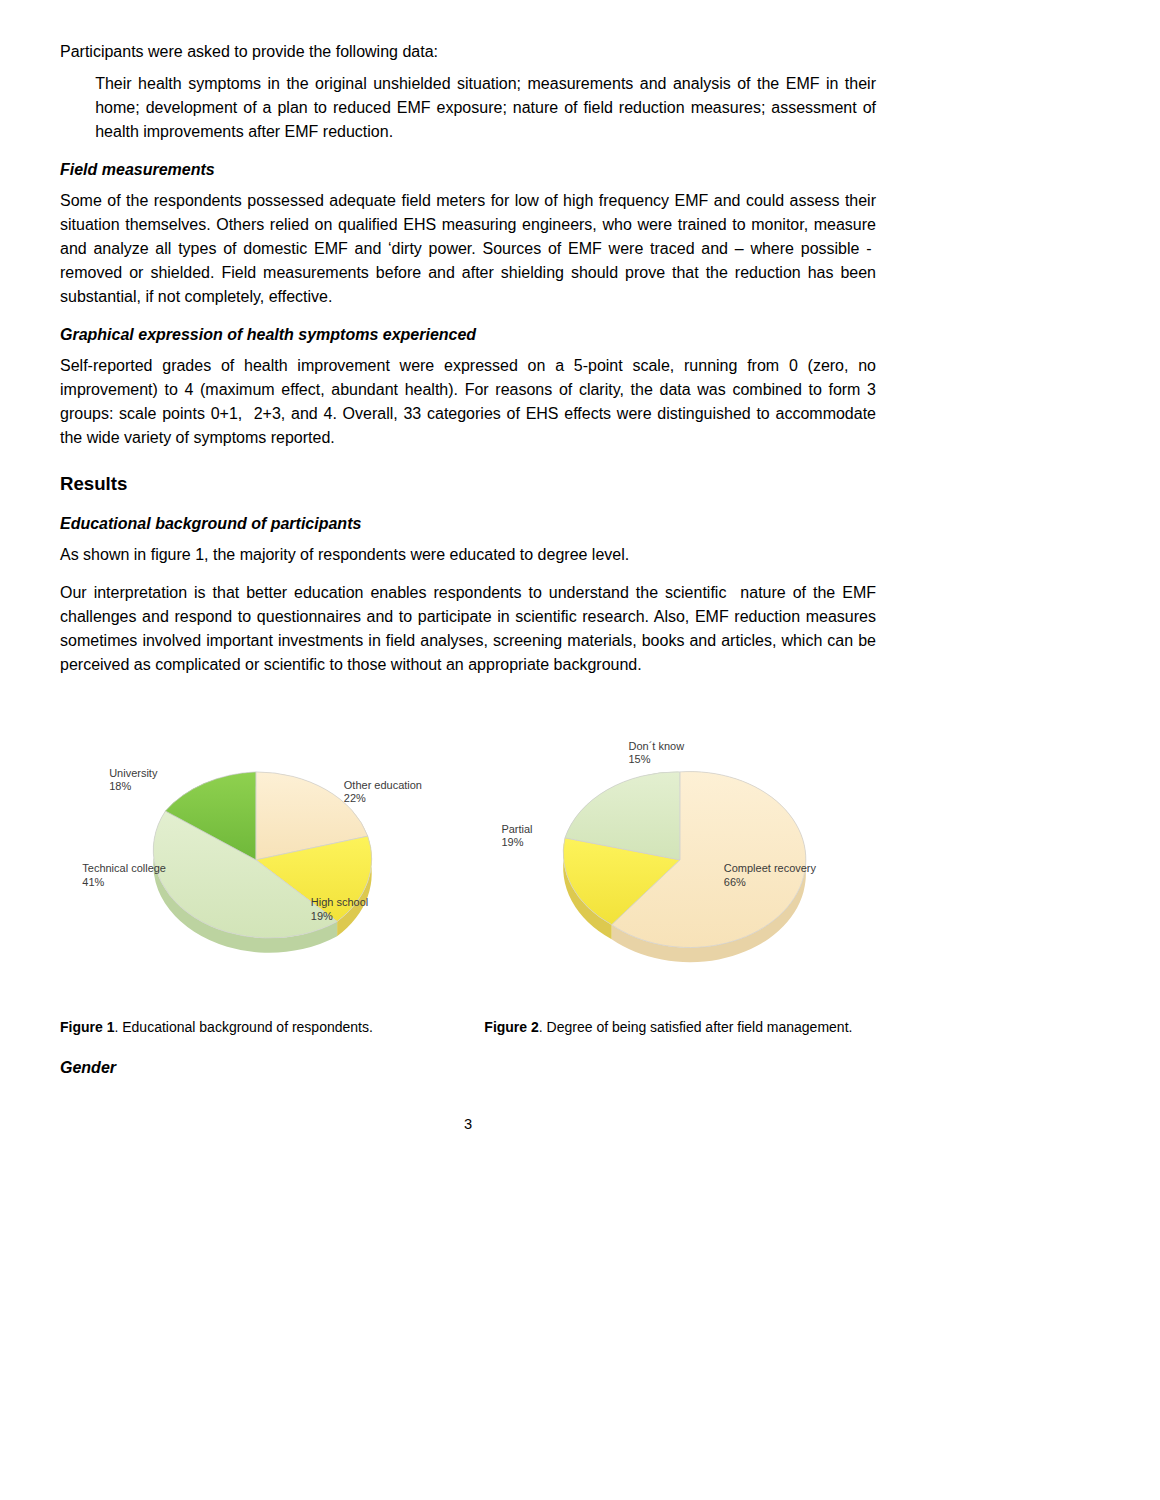Participants were asked to provide the following data:
Their health symptoms in the original unshielded situation; measurements and analysis of the EMF in their home; development of a plan to reduced EMF exposure; nature of field reduction measures; assessment of health improvements after EMF reduction.
Field measurements
Some of the respondents possessed adequate field meters for low of high frequency EMF and could assess their situation themselves. Others relied on qualified EHS measuring engineers, who were trained to monitor, measure and analyze all types of domestic EMF and ‘dirty power. Sources of EMF were traced and – where possible - removed or shielded. Field measurements before and after shielding should prove that the reduction has been substantial, if not completely, effective.
Graphical expression of health symptoms experienced
Self-reported grades of health improvement were expressed on a 5-point scale, running from 0 (zero, no improvement) to 4 (maximum effect, abundant health). For reasons of clarity, the data was combined to form 3 groups: scale points 0+1, 2+3, and 4. Overall, 33 categories of EHS effects were distinguished to accommodate the wide variety of symptoms reported.
Results
Educational background of participants
As shown in figure 1, the majority of respondents were educated to degree level.
Our interpretation is that better education enables respondents to understand the scientific nature of the EMF challenges and respond to questionnaires and to participate in scientific research. Also, EMF reduction measures sometimes involved important investments in field analyses, screening materials, books and articles, which can be perceived as complicated or scientific to those without an appropriate background.
Other education 22% High school 19% Technical college 41% University 18%
Don´t know 15% Partial 19% Compleet recovery 66%
Figure 1. Educational background of respondents.
Figure 2. Degree of being satisfied after field management.
Gender
3